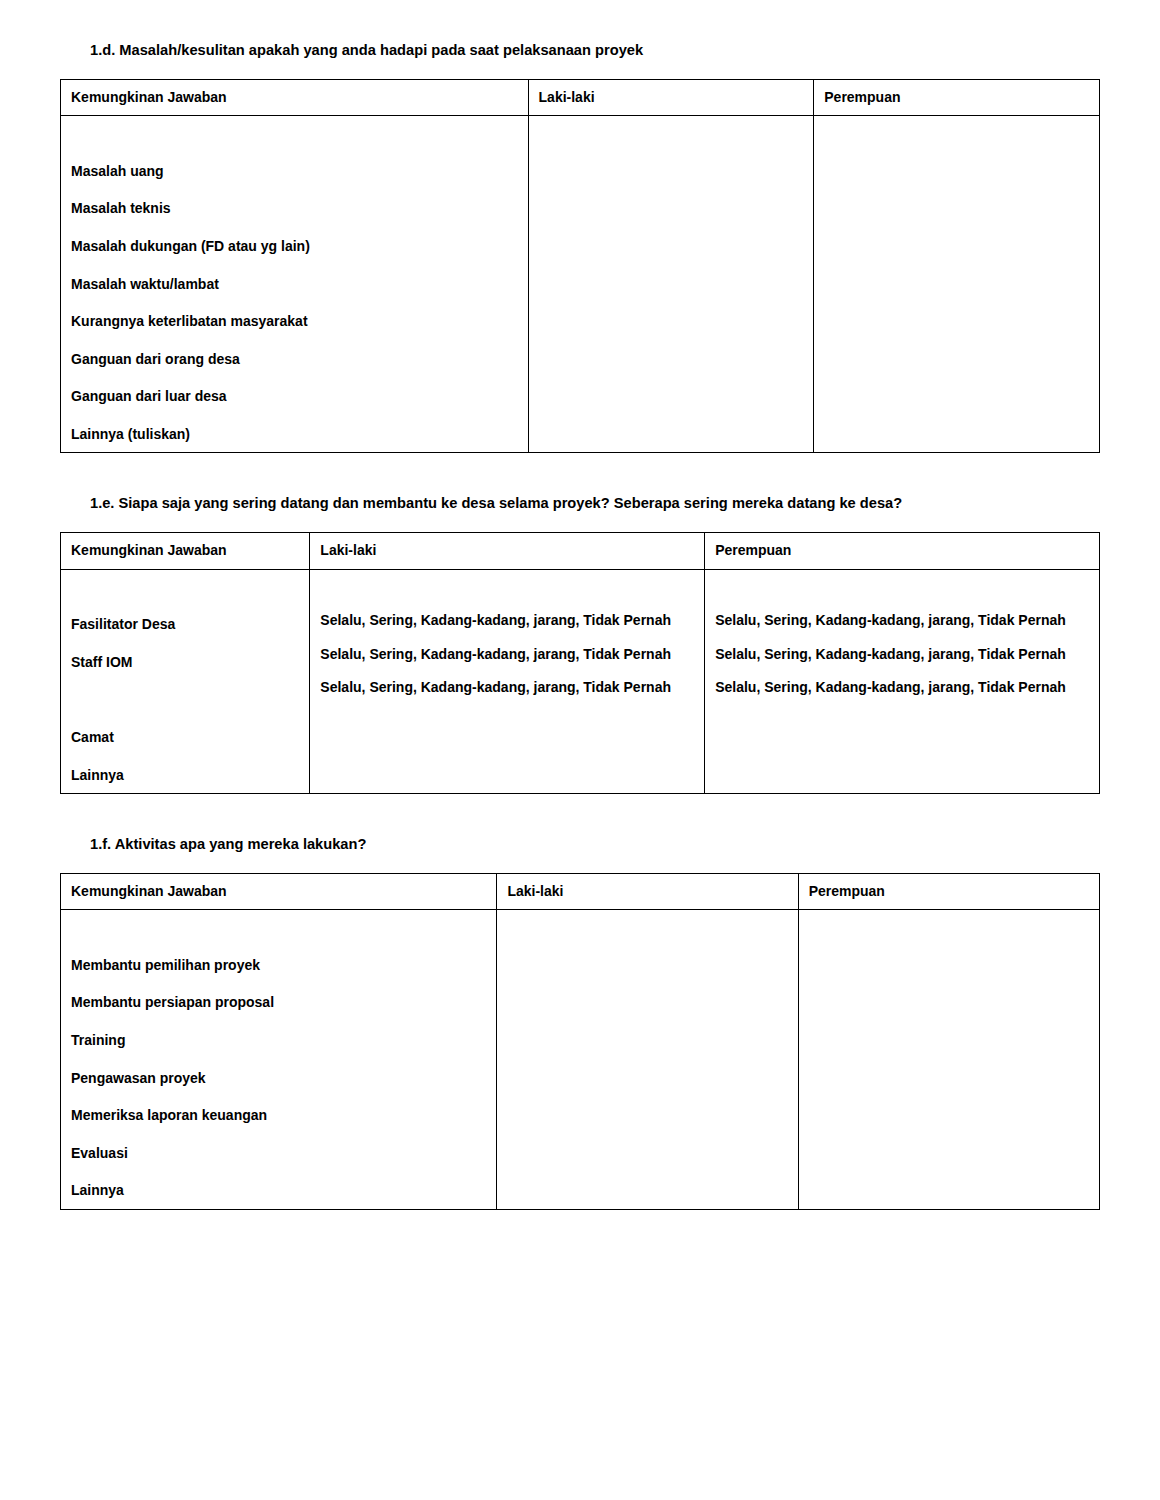1.d. Masalah/kesulitan apakah yang anda hadapi pada saat pelaksanaan proyek
| Kemungkinan Jawaban | Laki-laki | Perempuan |
| --- | --- | --- |
| Masalah uang Masalah teknis Masalah dukungan (FD atau yg lain) Masalah waktu/lambat Kurangnya keterlibatan masyarakat Ganguan dari orang desa Ganguan dari luar desa Lainnya (tuliskan) | | |
1.e. Siapa saja yang sering datang dan membantu ke desa selama proyek? Seberapa sering mereka datang ke desa?
| Kemungkinan Jawaban | Laki-laki | Perempuan |
| --- | --- | --- |
| Fasilitator Desa Staff IOM Camat Lainnya | Selalu, Sering, Kadang-kadang, jarang, Tidak Pernah Selalu, Sering, Kadang-kadang, jarang, Tidak Pernah Selalu, Sering, Kadang-kadang, jarang, Tidak Pernah | Selalu, Sering, Kadang-kadang, jarang, Tidak Pernah Selalu, Sering, Kadang-kadang, jarang, Tidak Pernah Selalu, Sering, Kadang-kadang, jarang, Tidak Pernah |
1.f. Aktivitas apa yang mereka lakukan?
| Kemungkinan Jawaban | Laki-laki | Perempuan |
| --- | --- | --- |
| Membantu pemilihan proyek Membantu persiapan proposal Training Pengawasan proyek Memeriksa laporan keuangan Evaluasi Lainnya | | |